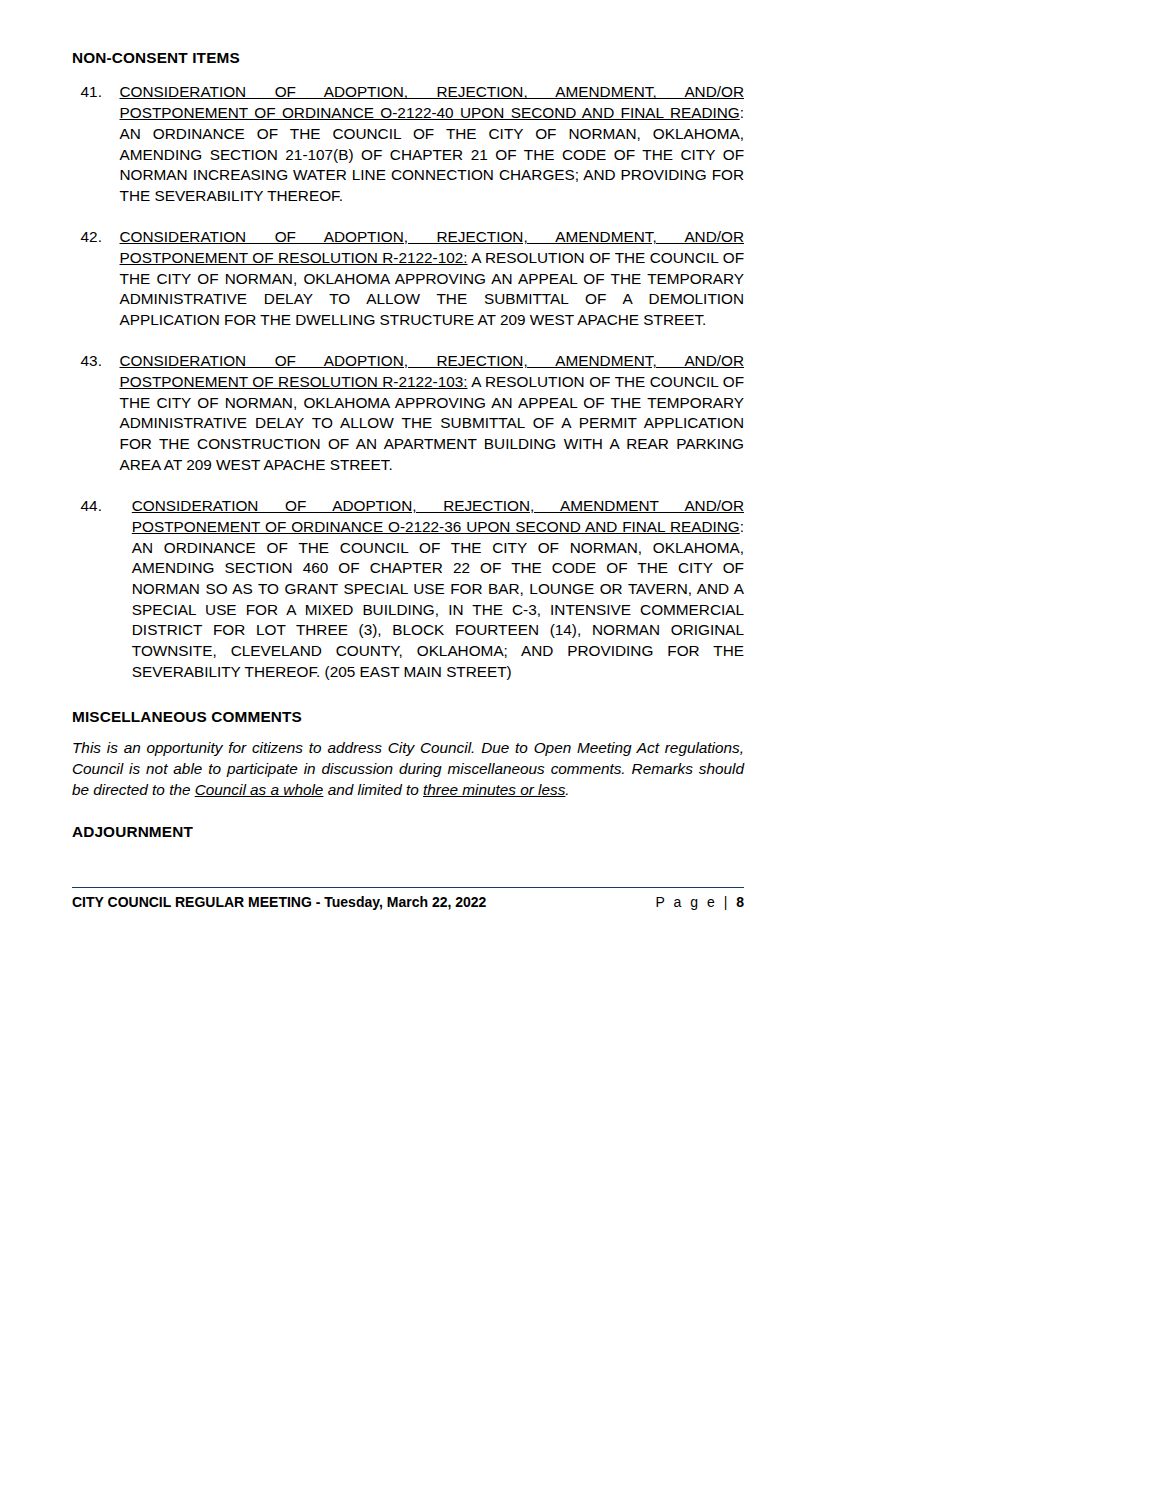NON-CONSENT ITEMS
41. CONSIDERATION OF ADOPTION, REJECTION, AMENDMENT, AND/OR POSTPONEMENT OF ORDINANCE O-2122-40 UPON SECOND AND FINAL READING: AN ORDINANCE OF THE COUNCIL OF THE CITY OF NORMAN, OKLAHOMA, AMENDING SECTION 21-107(B) OF CHAPTER 21 OF THE CODE OF THE CITY OF NORMAN INCREASING WATER LINE CONNECTION CHARGES; AND PROVIDING FOR THE SEVERABILITY THEREOF.
42. CONSIDERATION OF ADOPTION, REJECTION, AMENDMENT, AND/OR POSTPONEMENT OF RESOLUTION R-2122-102: A RESOLUTION OF THE COUNCIL OF THE CITY OF NORMAN, OKLAHOMA APPROVING AN APPEAL OF THE TEMPORARY ADMINISTRATIVE DELAY TO ALLOW THE SUBMITTAL OF A DEMOLITION APPLICATION FOR THE DWELLING STRUCTURE AT 209 WEST APACHE STREET.
43. CONSIDERATION OF ADOPTION, REJECTION, AMENDMENT, AND/OR POSTPONEMENT OF RESOLUTION R-2122-103: A RESOLUTION OF THE COUNCIL OF THE CITY OF NORMAN, OKLAHOMA APPROVING AN APPEAL OF THE TEMPORARY ADMINISTRATIVE DELAY TO ALLOW THE SUBMITTAL OF A PERMIT APPLICATION FOR THE CONSTRUCTION OF AN APARTMENT BUILDING WITH A REAR PARKING AREA AT 209 WEST APACHE STREET.
44. CONSIDERATION OF ADOPTION, REJECTION, AMENDMENT AND/OR POSTPONEMENT OF ORDINANCE O-2122-36 UPON SECOND AND FINAL READING: AN ORDINANCE OF THE COUNCIL OF THE CITY OF NORMAN, OKLAHOMA, AMENDING SECTION 460 OF CHAPTER 22 OF THE CODE OF THE CITY OF NORMAN SO AS TO GRANT SPECIAL USE FOR BAR, LOUNGE OR TAVERN, AND A SPECIAL USE FOR A MIXED BUILDING, IN THE C-3, INTENSIVE COMMERCIAL DISTRICT FOR LOT THREE (3), BLOCK FOURTEEN (14), NORMAN ORIGINAL TOWNSITE, CLEVELAND COUNTY, OKLAHOMA; AND PROVIDING FOR THE SEVERABILITY THEREOF. (205 EAST MAIN STREET)
MISCELLANEOUS COMMENTS
This is an opportunity for citizens to address City Council. Due to Open Meeting Act regulations, Council is not able to participate in discussion during miscellaneous comments. Remarks should be directed to the Council as a whole and limited to three minutes or less.
ADJOURNMENT
CITY COUNCIL REGULAR MEETING - Tuesday, March 22, 2022 P a g e | 8